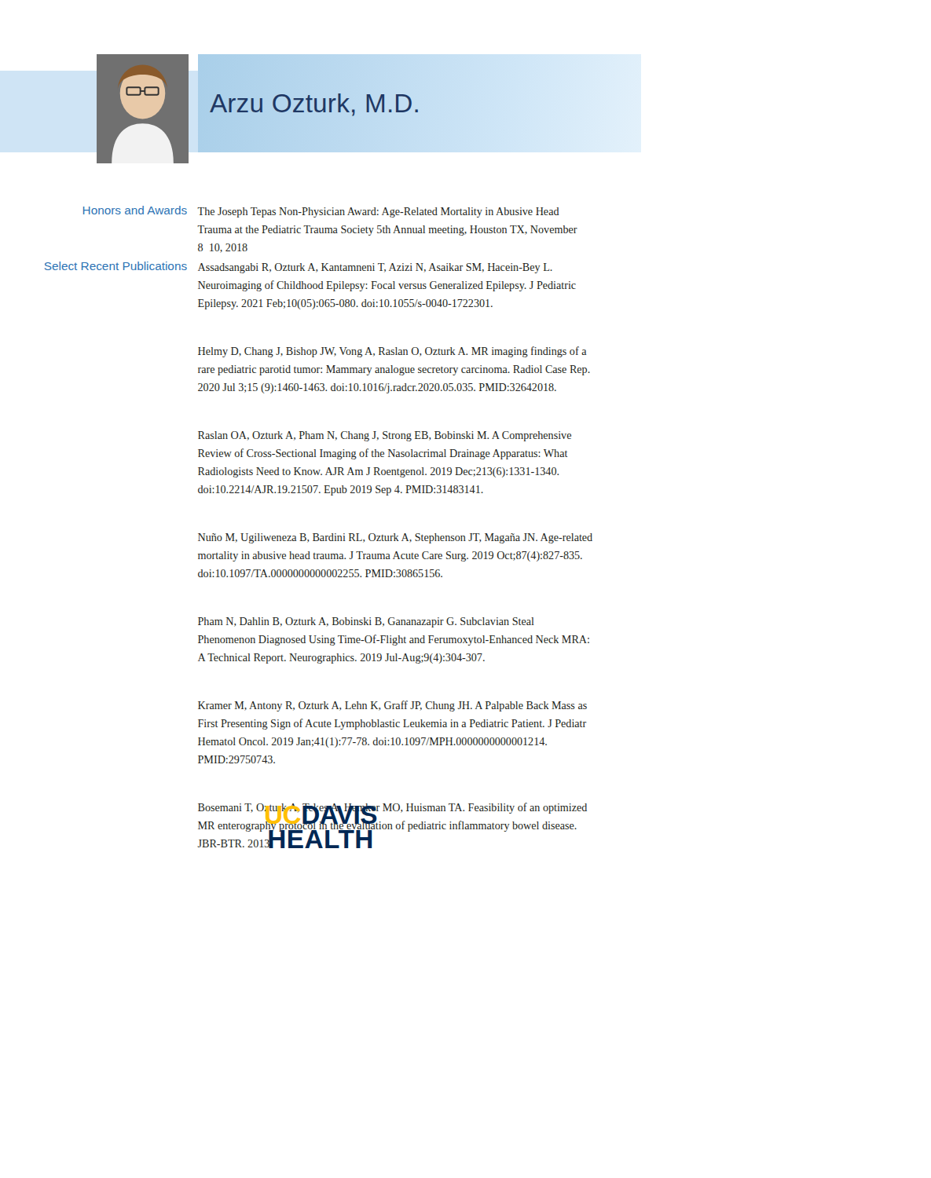Arzu Ozturk, M.D.
Honors and Awards
The Joseph Tepas Non-Physician Award: Age-Related Mortality in Abusive Head Trauma at the Pediatric Trauma Society 5th Annual meeting, Houston TX, November 8 10, 2018
Select Recent Publications
Assadsangabi R, Ozturk A, Kantamneni T, Azizi N, Asaikar SM, Hacein-Bey L. Neuroimaging of Childhood Epilepsy: Focal versus Generalized Epilepsy. J Pediatric Epilepsy. 2021 Feb;10(05):065-080. doi:10.1055/s-0040-1722301.
Helmy D, Chang J, Bishop JW, Vong A, Raslan O, Ozturk A. MR imaging findings of a rare pediatric parotid tumor: Mammary analogue secretory carcinoma. Radiol Case Rep. 2020 Jul 3;15 (9):1460-1463. doi:10.1016/j.radcr.2020.05.035. PMID:32642018.
Raslan OA, Ozturk A, Pham N, Chang J, Strong EB, Bobinski M. A Comprehensive Review of Cross-Sectional Imaging of the Nasolacrimal Drainage Apparatus: What Radiologists Need to Know. AJR Am J Roentgenol. 2019 Dec;213(6):1331-1340. doi:10.2214/AJR.19.21507. Epub 2019 Sep 4. PMID:31483141.
Nuño M, Ugiliweneza B, Bardini RL, Ozturk A, Stephenson JT, Magaña JN. Age-related mortality in abusive head trauma. J Trauma Acute Care Surg. 2019 Oct;87(4):827-835. doi:10.1097/TA.0000000000002255. PMID:30865156.
Pham N, Dahlin B, Ozturk A, Bobinski B, Gananazapir G. Subclavian Steal Phenomenon Diagnosed Using Time-Of-Flight and Ferumoxytol-Enhanced Neck MRA: A Technical Report. Neurographics. 2019 Jul-Aug;9(4):304-307.
Kramer M, Antony R, Ozturk A, Lehn K, Graff JP, Chung JH. A Palpable Back Mass as First Presenting Sign of Acute Lymphoblastic Leukemia in a Pediatric Patient. J Pediatr Hematol Oncol. 2019 Jan;41(1):77-78. doi:10.1097/MPH.0000000000001214. PMID:29750743.
Bosemani T, Ozturk A, Tekes A, Hemker MO, Huisman TA. Feasibility of an optimized MR enterography protocol in the evaluation of pediatric inflammatory bowel disease. JBR-BTR. 2013
UC DAVIS
HEALTH